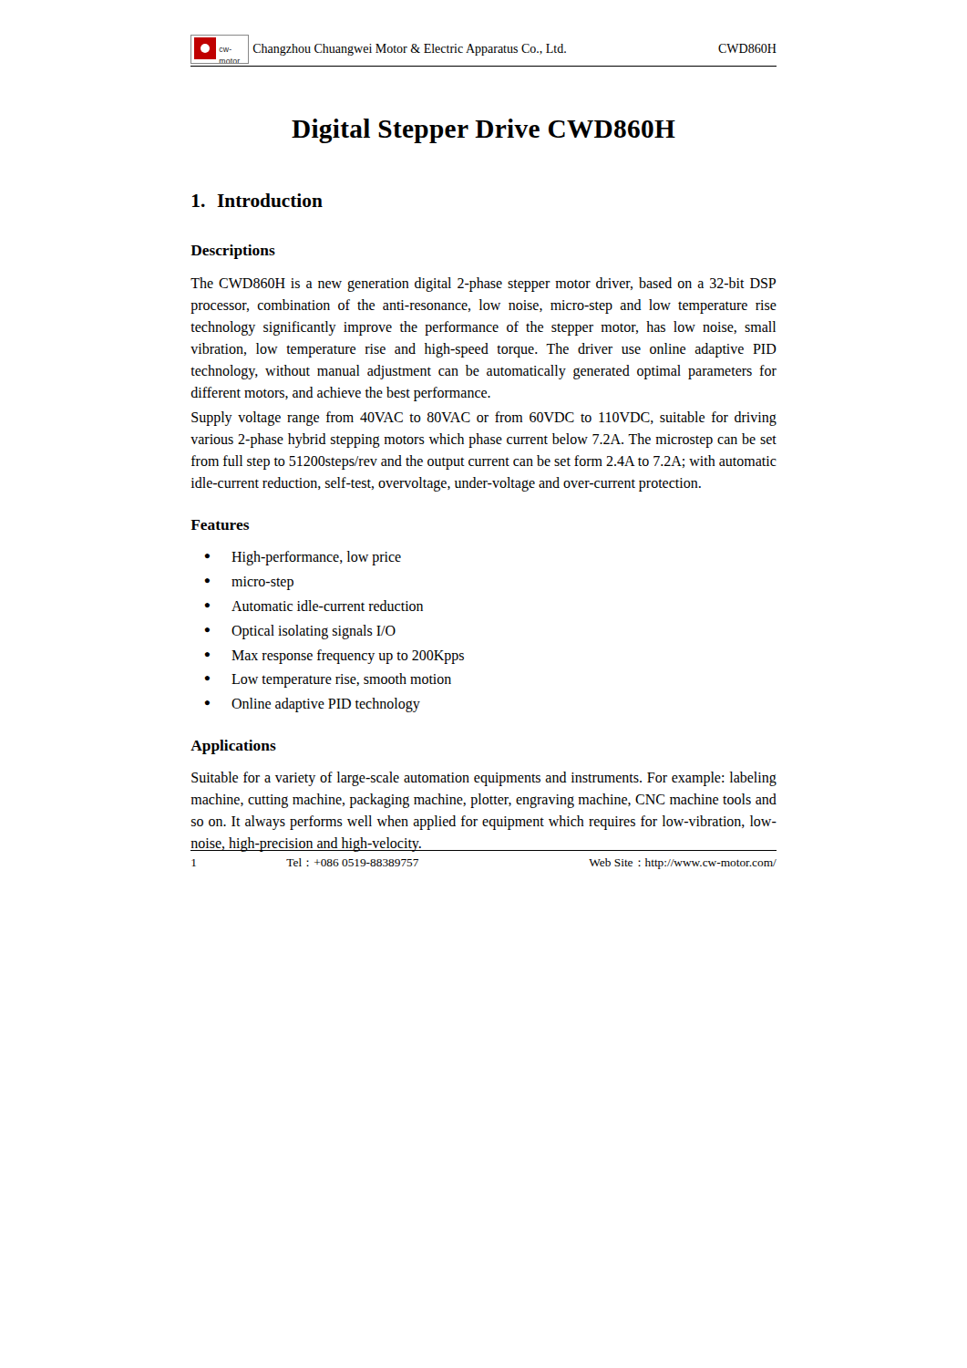cw-motor Changzhou Chuangwei Motor & Electric Apparatus Co., Ltd.
CWD860H
Digital Stepper Drive CWD860H
1. Introduction
Descriptions
The CWD860H is a new generation digital 2-phase stepper motor driver, based on a 32-bit DSP processor, combination of the anti-resonance, low noise, micro-step and low temperature rise technology significantly improve the performance of the stepper motor, has low noise, small vibration, low temperature rise and high-speed torque. The driver use online adaptive PID technology, without manual adjustment can be automatically generated optimal parameters for different motors, and achieve the best performance.
Supply voltage range from 40VAC to 80VAC or from 60VDC to 110VDC, suitable for driving various 2-phase hybrid stepping motors which phase current below 7.2A. The microstep can be set from full step to 51200steps/rev and the output current can be set form 2.4A to 7.2A; with automatic idle-current reduction, self-test, overvoltage, under-voltage and over-current protection.
Features
High-performance, low price
micro-step
Automatic idle-current reduction
Optical isolating signals I/O
Max response frequency up to 200Kpps
Low temperature rise, smooth motion
Online adaptive PID technology
Applications
Suitable for a variety of large-scale automation equipments and instruments. For example: labeling machine, cutting machine, packaging machine, plotter, engraving machine, CNC machine tools and so on. It always performs well when applied for equipment which requires for low-vibration, low-noise, high-precision and high-velocity.
1
Tel：+086 0519-88389757
Web Site：http://www.cw-motor.com/